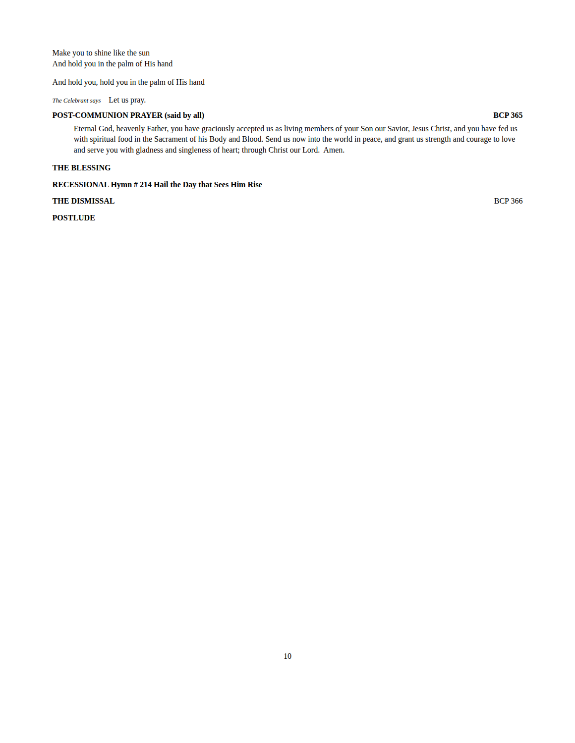Make you to shine like the sun
And hold you in the palm of His hand
And hold you, hold you in the palm of His hand
The Celebrant says Let us pray.
POST-COMMUNION PRAYER (said by all) BCP 365
Eternal God, heavenly Father, you have graciously accepted us as living members of your Son our Savior, Jesus Christ, and you have fed us with spiritual food in the Sacrament of his Body and Blood. Send us now into the world in peace, and grant us strength and courage to love and serve you with gladness and singleness of heart; through Christ our Lord. Amen.
THE BLESSING
RECESSIONAL Hymn # 214 Hail the Day that Sees Him Rise
THE DISMISSAL BCP 366
POSTLUDE
10